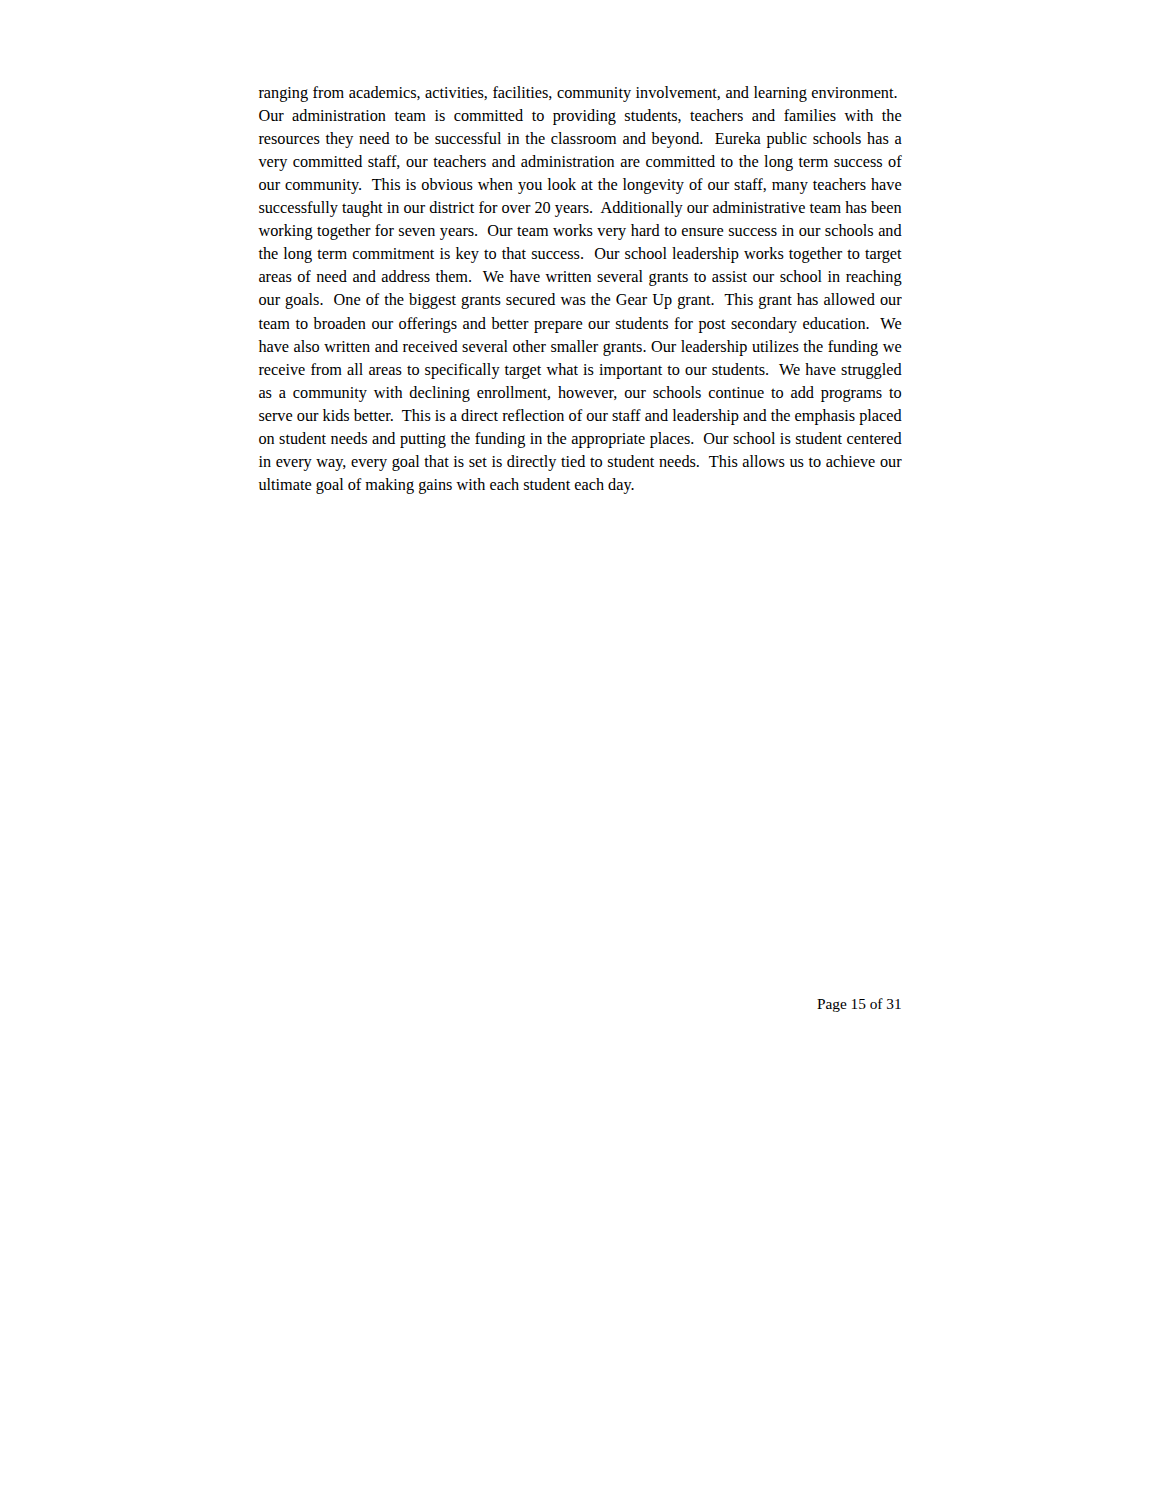ranging from academics, activities, facilities, community involvement, and learning environment. Our administration team is committed to providing students, teachers and families with the resources they need to be successful in the classroom and beyond. Eureka public schools has a very committed staff, our teachers and administration are committed to the long term success of our community. This is obvious when you look at the longevity of our staff, many teachers have successfully taught in our district for over 20 years. Additionally our administrative team has been working together for seven years. Our team works very hard to ensure success in our schools and the long term commitment is key to that success. Our school leadership works together to target areas of need and address them. We have written several grants to assist our school in reaching our goals. One of the biggest grants secured was the Gear Up grant. This grant has allowed our team to broaden our offerings and better prepare our students for post secondary education. We have also written and received several other smaller grants. Our leadership utilizes the funding we receive from all areas to specifically target what is important to our students. We have struggled as a community with declining enrollment, however, our schools continue to add programs to serve our kids better. This is a direct reflection of our staff and leadership and the emphasis placed on student needs and putting the funding in the appropriate places. Our school is student centered in every way, every goal that is set is directly tied to student needs. This allows us to achieve our ultimate goal of making gains with each student each day.
Page 15 of 31